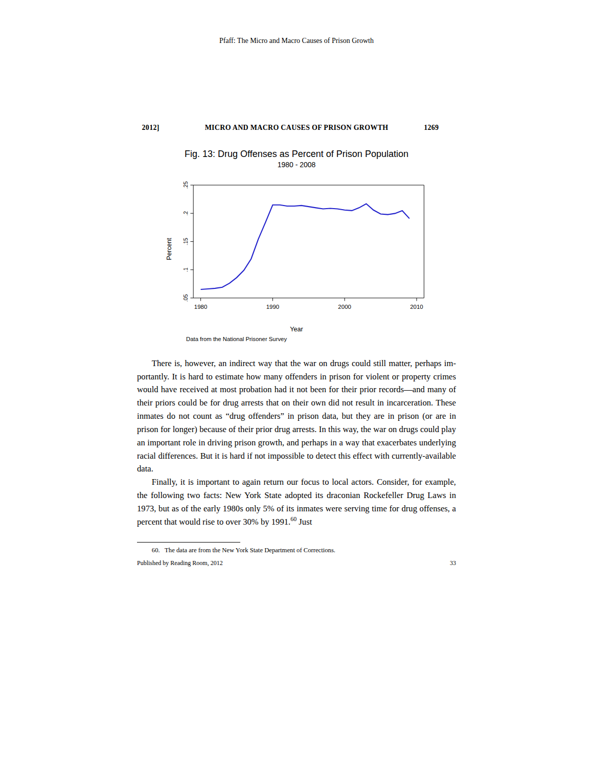Pfaff: The Micro and Macro Causes of Prison Growth
2012] MICRO AND MACRO CAUSES OF PRISON GROWTH 1269
Fig. 13: Drug Offenses as Percent of Prison Population
1980 - 2008
Percent
.05 .1 .15 .2 .25 1980 1990 2000 2010
Year
Data from the National Prisoner Survey
There is, however, an indirect way that the war on drugs could still matter, perhaps importantly. It is hard to estimate how many offenders in prison for violent or property crimes would have received at most probation had it not been for their prior records—and many of their priors could be for drug arrests that on their own did not result in incarceration. These inmates do not count as “drug offenders” in prison data, but they are in prison (or are in prison for longer) because of their prior drug arrests. In this way, the war on drugs could play an important role in driving prison growth, and perhaps in a way that exacerbates underlying racial differences. But it is hard if not impossible to detect this effect with currently-available data.
Finally, it is important to again return our focus to local actors. Consider, for example, the following two facts: New York State adopted its draconian Rockefeller Drug Laws in 1973, but as of the early 1980s only 5% of its inmates were serving time for drug offenses, a percent that would rise to over 30% by 1991.60 Just
60. The data are from the New York State Department of Corrections.
Published by Reading Room, 2012 33